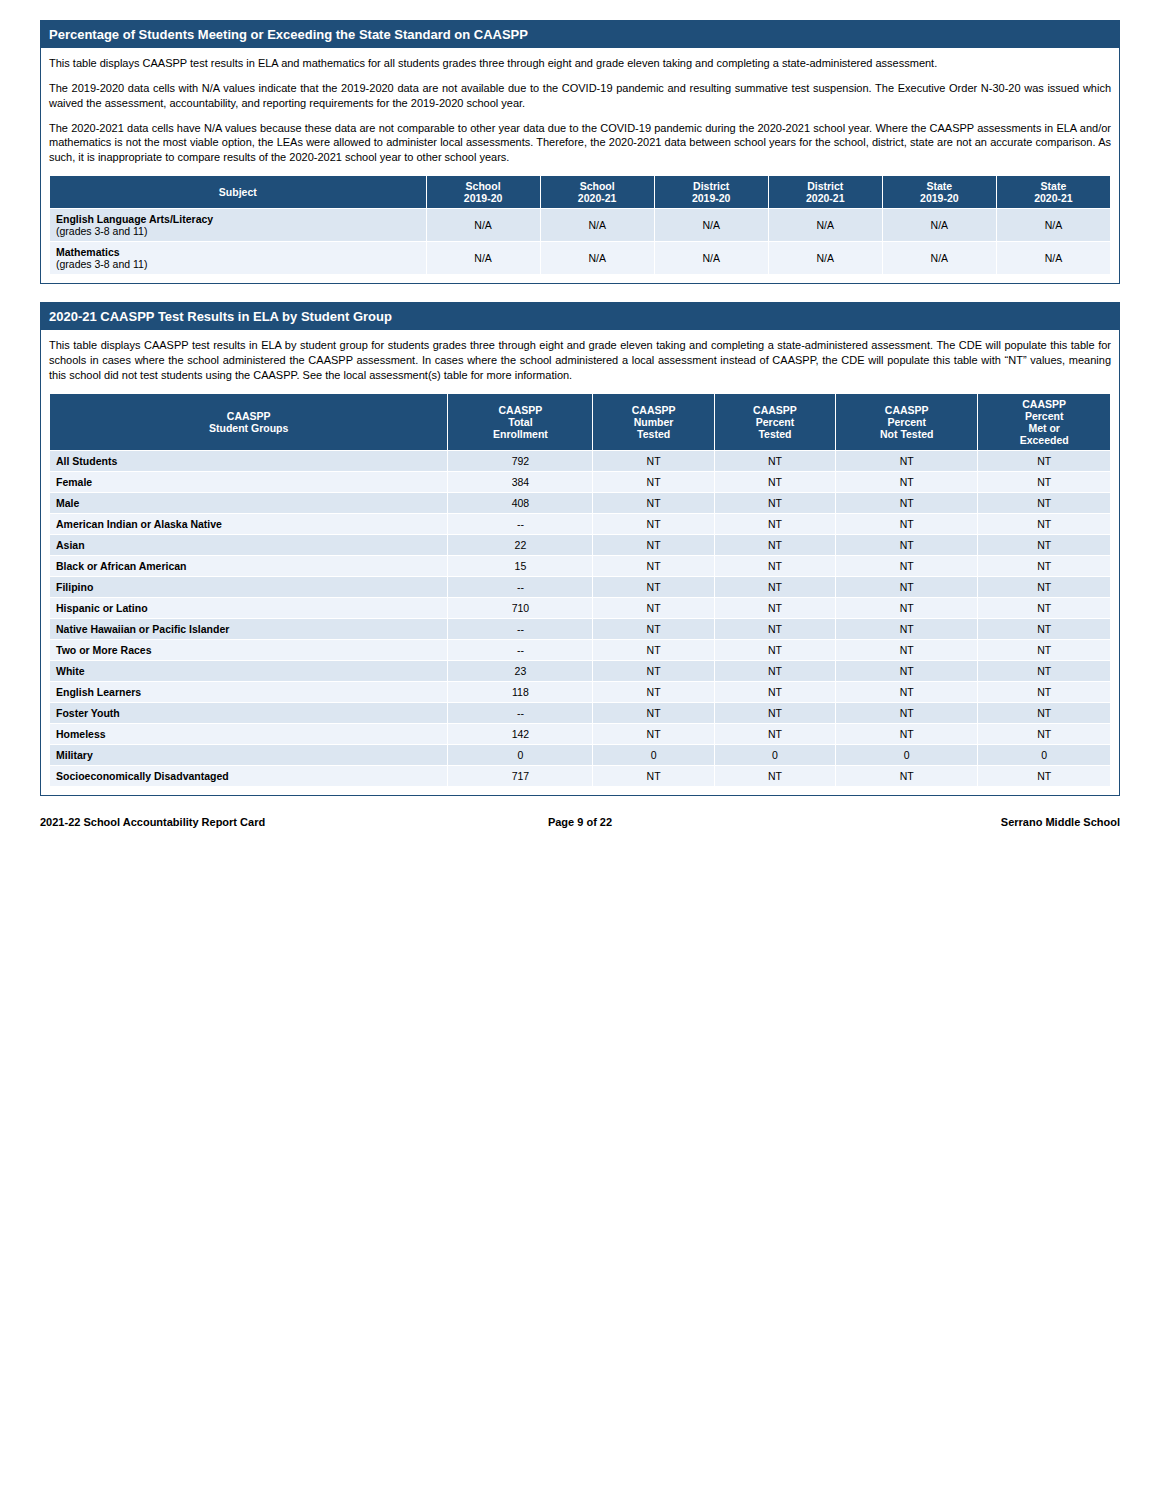Percentage of Students Meeting or Exceeding the State Standard on CAASPP
This table displays CAASPP test results in ELA and mathematics for all students grades three through eight and grade eleven taking and completing a state-administered assessment.
The 2019-2020 data cells with N/A values indicate that the 2019-2020 data are not available due to the COVID-19 pandemic and resulting summative test suspension. The Executive Order N-30-20 was issued which waived the assessment, accountability, and reporting requirements for the 2019-2020 school year.
The 2020-2021 data cells have N/A values because these data are not comparable to other year data due to the COVID-19 pandemic during the 2020-2021 school year. Where the CAASPP assessments in ELA and/or mathematics is not the most viable option, the LEAs were allowed to administer local assessments. Therefore, the 2020-2021 data between school years for the school, district, state are not an accurate comparison. As such, it is inappropriate to compare results of the 2020-2021 school year to other school years.
| Subject | School 2019-20 | School 2020-21 | District 2019-20 | District 2020-21 | State 2019-20 | State 2020-21 |
| --- | --- | --- | --- | --- | --- | --- |
| English Language Arts/Literacy (grades 3-8 and 11) | N/A | N/A | N/A | N/A | N/A | N/A |
| Mathematics (grades 3-8 and 11) | N/A | N/A | N/A | N/A | N/A | N/A |
2020-21 CAASPP Test Results in ELA by Student Group
This table displays CAASPP test results in ELA by student group for students grades three through eight and grade eleven taking and completing a state-administered assessment. The CDE will populate this table for schools in cases where the school administered the CAASPP assessment. In cases where the school administered a local assessment instead of CAASPP, the CDE will populate this table with “NT” values, meaning this school did not test students using the CAASPP. See the local assessment(s) table for more information.
| CAASPP Student Groups | CAASPP Total Enrollment | CAASPP Number Tested | CAASPP Percent Tested | CAASPP Percent Not Tested | CAASPP Percent Met or Exceeded |
| --- | --- | --- | --- | --- | --- |
| All Students | 792 | NT | NT | NT | NT |
| Female | 384 | NT | NT | NT | NT |
| Male | 408 | NT | NT | NT | NT |
| American Indian or Alaska Native | -- | NT | NT | NT | NT |
| Asian | 22 | NT | NT | NT | NT |
| Black or African American | 15 | NT | NT | NT | NT |
| Filipino | -- | NT | NT | NT | NT |
| Hispanic or Latino | 710 | NT | NT | NT | NT |
| Native Hawaiian or Pacific Islander | -- | NT | NT | NT | NT |
| Two or More Races | -- | NT | NT | NT | NT |
| White | 23 | NT | NT | NT | NT |
| English Learners | 118 | NT | NT | NT | NT |
| Foster Youth | -- | NT | NT | NT | NT |
| Homeless | 142 | NT | NT | NT | NT |
| Military | 0 | 0 | 0 | 0 | 0 |
| Socioeconomically Disadvantaged | 717 | NT | NT | NT | NT |
2021-22 School Accountability Report Card
Page 9 of 22
Serrano Middle School